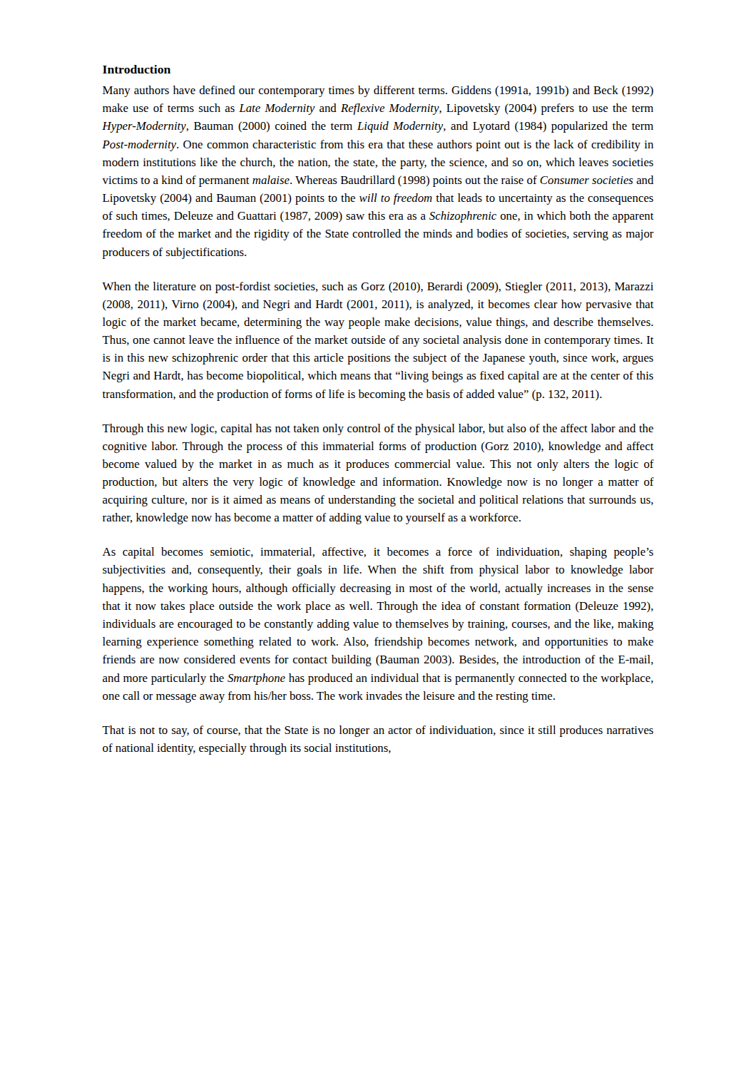Introduction
Many authors have defined our contemporary times by different terms. Giddens (1991a, 1991b) and Beck (1992) make use of terms such as Late Modernity and Reflexive Modernity, Lipovetsky (2004) prefers to use the term Hyper-Modernity, Bauman (2000) coined the term Liquid Modernity, and Lyotard (1984) popularized the term Post-modernity. One common characteristic from this era that these authors point out is the lack of credibility in modern institutions like the church, the nation, the state, the party, the science, and so on, which leaves societies victims to a kind of permanent malaise. Whereas Baudrillard (1998) points out the raise of Consumer societies and Lipovetsky (2004) and Bauman (2001) points to the will to freedom that leads to uncertainty as the consequences of such times, Deleuze and Guattari (1987, 2009) saw this era as a Schizophrenic one, in which both the apparent freedom of the market and the rigidity of the State controlled the minds and bodies of societies, serving as major producers of subjectifications.
When the literature on post-fordist societies, such as Gorz (2010), Berardi (2009), Stiegler (2011, 2013), Marazzi (2008, 2011), Virno (2004), and Negri and Hardt (2001, 2011), is analyzed, it becomes clear how pervasive that logic of the market became, determining the way people make decisions, value things, and describe themselves. Thus, one cannot leave the influence of the market outside of any societal analysis done in contemporary times. It is in this new schizophrenic order that this article positions the subject of the Japanese youth, since work, argues Negri and Hardt, has become biopolitical, which means that “living beings as fixed capital are at the center of this transformation, and the production of forms of life is becoming the basis of added value” (p. 132, 2011).
Through this new logic, capital has not taken only control of the physical labor, but also of the affect labor and the cognitive labor. Through the process of this immaterial forms of production (Gorz 2010), knowledge and affect become valued by the market in as much as it produces commercial value. This not only alters the logic of production, but alters the very logic of knowledge and information. Knowledge now is no longer a matter of acquiring culture, nor is it aimed as means of understanding the societal and political relations that surrounds us, rather, knowledge now has become a matter of adding value to yourself as a workforce.
As capital becomes semiotic, immaterial, affective, it becomes a force of individuation, shaping people’s subjectivities and, consequently, their goals in life. When the shift from physical labor to knowledge labor happens, the working hours, although officially decreasing in most of the world, actually increases in the sense that it now takes place outside the work place as well. Through the idea of constant formation (Deleuze 1992), individuals are encouraged to be constantly adding value to themselves by training, courses, and the like, making learning experience something related to work. Also, friendship becomes network, and opportunities to make friends are now considered events for contact building (Bauman 2003). Besides, the introduction of the E-mail, and more particularly the Smartphone has produced an individual that is permanently connected to the workplace, one call or message away from his/her boss. The work invades the leisure and the resting time.
That is not to say, of course, that the State is no longer an actor of individuation, since it still produces narratives of national identity, especially through its social institutions,